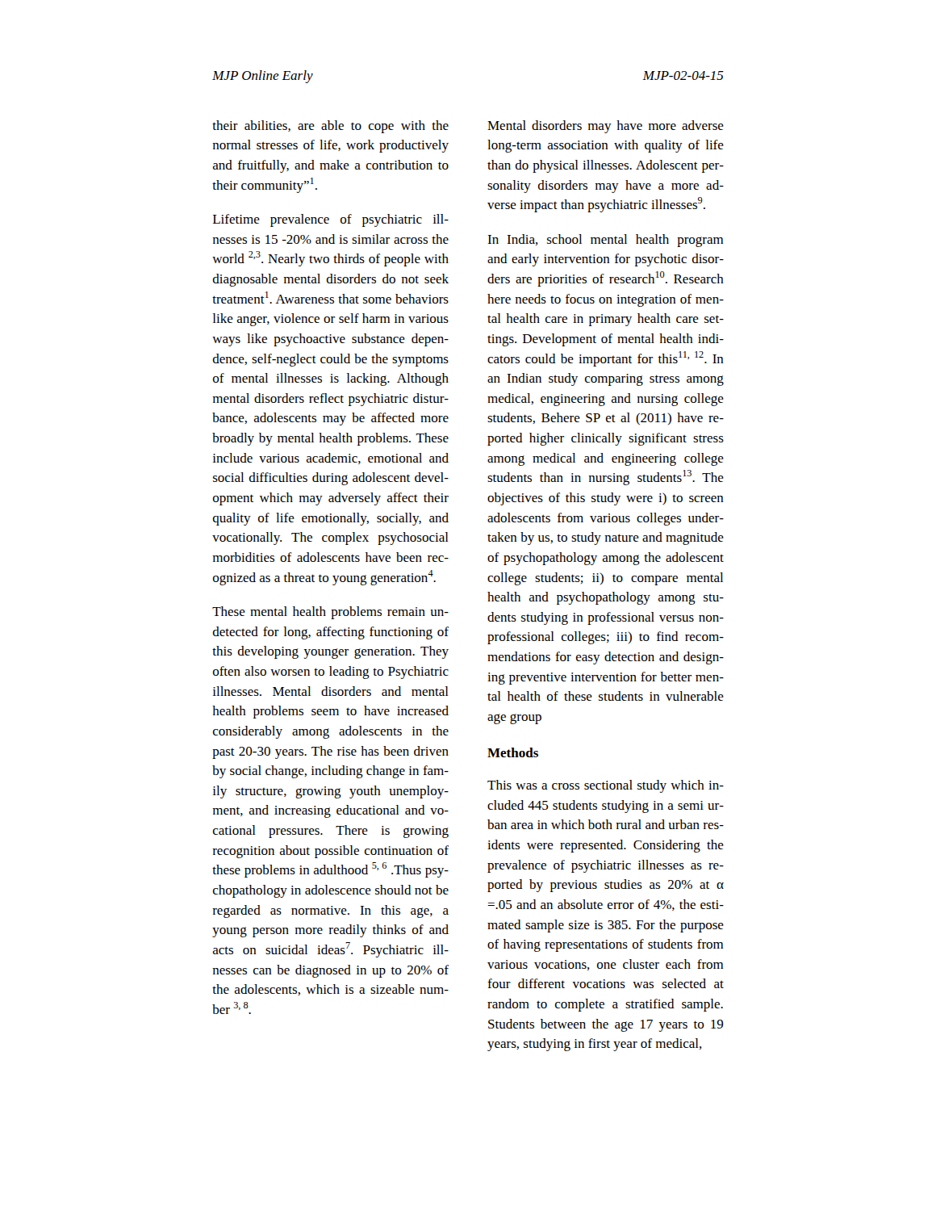MJP Online Early MJP-02-04-15
their abilities, are able to cope with the normal stresses of life, work productively and fruitfully, and make a contribution to their community”1.
Lifetime prevalence of psychiatric illnesses is 15 -20% and is similar across the world 2,3. Nearly two thirds of people with diagnosable mental disorders do not seek treatment1. Awareness that some behaviors like anger, violence or self harm in various ways like psychoactive substance dependence, self-neglect could be the symptoms of mental illnesses is lacking. Although mental disorders reflect psychiatric disturbance, adolescents may be affected more broadly by mental health problems. These include various academic, emotional and social difficulties during adolescent development which may adversely affect their quality of life emotionally, socially, and vocationally. The complex psychosocial morbidities of adolescents have been recognized as a threat to young generation4.
These mental health problems remain undetected for long, affecting functioning of this developing younger generation. They often also worsen to leading to Psychiatric illnesses. Mental disorders and mental health problems seem to have increased considerably among adolescents in the past 20-30 years. The rise has been driven by social change, including change in family structure, growing youth unemployment, and increasing educational and vocational pressures. There is growing recognition about possible continuation of these problems in adulthood 5, 6 . Thus psychopathology in adolescence should not be regarded as normative. In this age, a young person more readily thinks of and acts on suicidal ideas7. Psychiatric illnesses can be diagnosed in up to 20% of the adolescents, which is a sizeable number 3, 8.
Mental disorders may have more adverse long-term association with quality of life than do physical illnesses. Adolescent personality disorders may have a more adverse impact than psychiatric illnesses9.
In India, school mental health program and early intervention for psychotic disorders are priorities of research10. Research here needs to focus on integration of mental health care in primary health care settings. Development of mental health indicators could be important for this11, 12. In an Indian study comparing stress among medical, engineering and nursing college students, Behere SP et al (2011) have reported higher clinically significant stress among medical and engineering college students than in nursing students13. The objectives of this study were i) to screen adolescents from various colleges undertaken by us, to study nature and magnitude of psychopathology among the adolescent college students; ii) to compare mental health and psychopathology among students studying in professional versus non-professional colleges; iii) to find recommendations for easy detection and designing preventive intervention for better mental health of these students in vulnerable age group
Methods
This was a cross sectional study which included 445 students studying in a semi urban area in which both rural and urban residents were represented. Considering the prevalence of psychiatric illnesses as reported by previous studies as 20% at α =.05 and an absolute error of 4%, the estimated sample size is 385. For the purpose of having representations of students from various vocations, one cluster each from four different vocations was selected at random to complete a stratified sample. Students between the age 17 years to 19 years, studying in first year of medical,